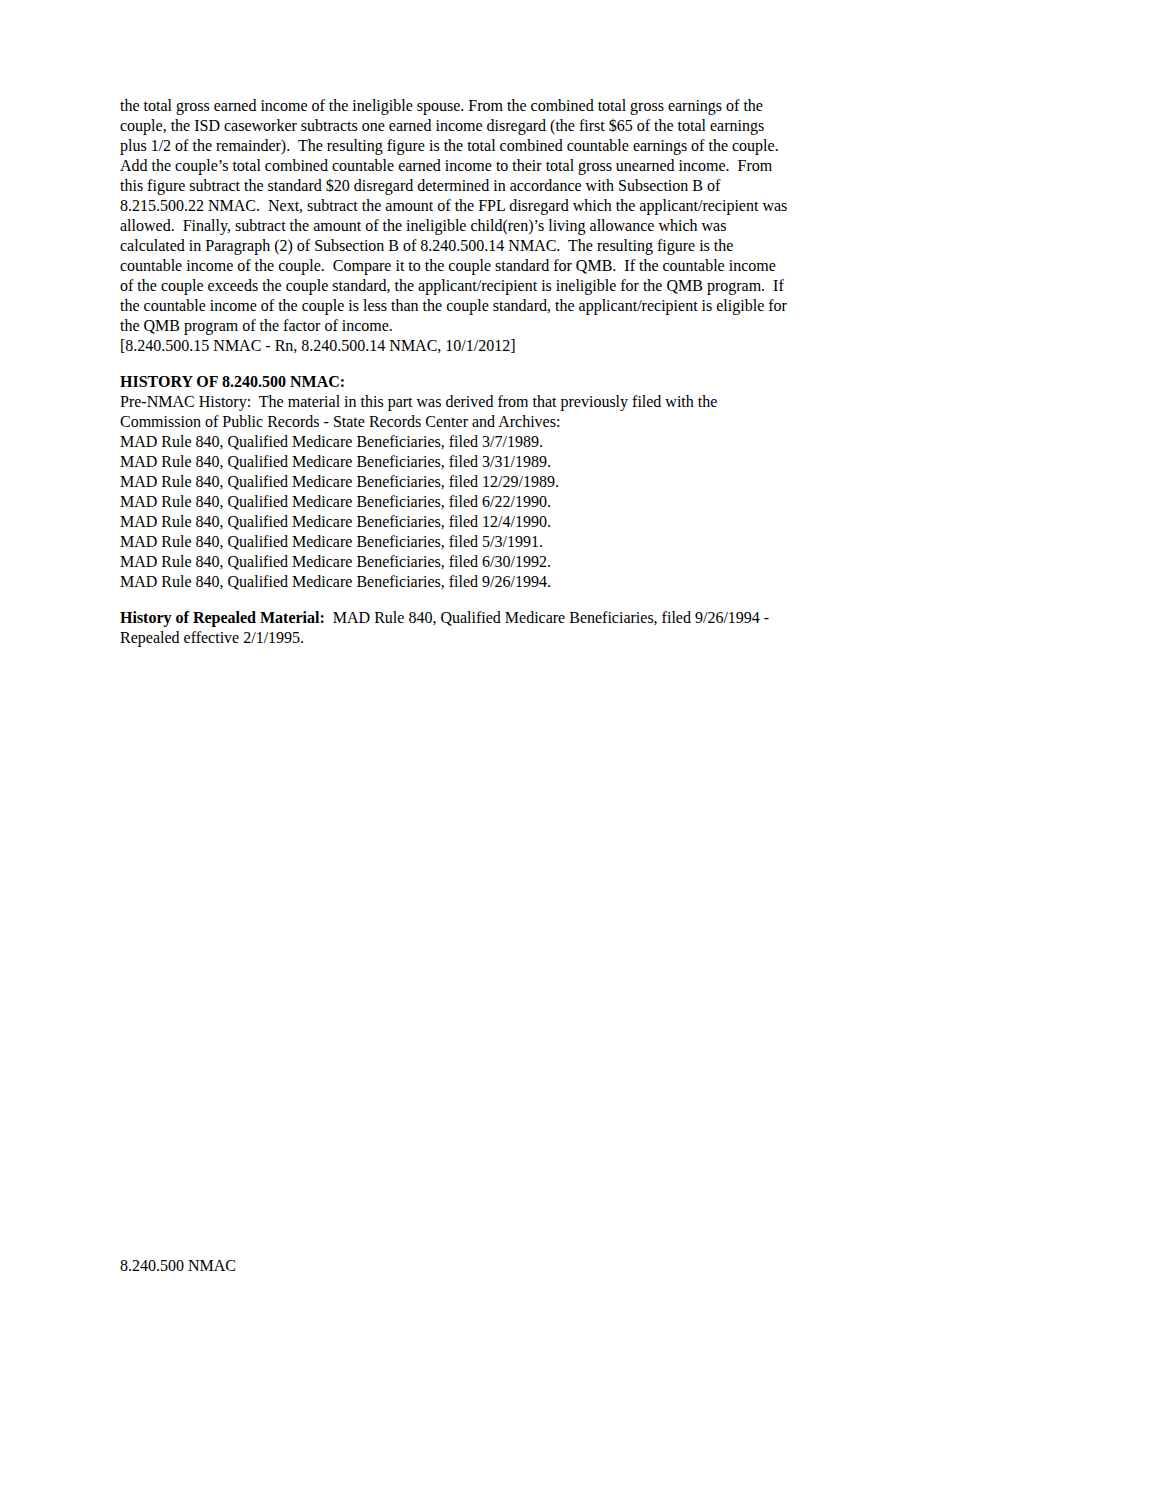the total gross earned income of the ineligible spouse. From the combined total gross earnings of the couple, the ISD caseworker subtracts one earned income disregard (the first $65 of the total earnings plus 1/2 of the remainder). The resulting figure is the total combined countable earnings of the couple. Add the couple’s total combined countable earned income to their total gross unearned income. From this figure subtract the standard $20 disregard determined in accordance with Subsection B of 8.215.500.22 NMAC. Next, subtract the amount of the FPL disregard which the applicant/recipient was allowed. Finally, subtract the amount of the ineligible child(ren)’s living allowance which was calculated in Paragraph (2) of Subsection B of 8.240.500.14 NMAC. The resulting figure is the countable income of the couple. Compare it to the couple standard for QMB. If the countable income of the couple exceeds the couple standard, the applicant/recipient is ineligible for the QMB program. If the countable income of the couple is less than the couple standard, the applicant/recipient is eligible for the QMB program of the factor of income.
[8.240.500.15 NMAC - Rn, 8.240.500.14 NMAC, 10/1/2012]
HISTORY OF 8.240.500 NMAC:
Pre-NMAC History: The material in this part was derived from that previously filed with the Commission of Public Records - State Records Center and Archives:
MAD Rule 840, Qualified Medicare Beneficiaries, filed 3/7/1989.
MAD Rule 840, Qualified Medicare Beneficiaries, filed 3/31/1989.
MAD Rule 840, Qualified Medicare Beneficiaries, filed 12/29/1989.
MAD Rule 840, Qualified Medicare Beneficiaries, filed 6/22/1990.
MAD Rule 840, Qualified Medicare Beneficiaries, filed 12/4/1990.
MAD Rule 840, Qualified Medicare Beneficiaries, filed 5/3/1991.
MAD Rule 840, Qualified Medicare Beneficiaries, filed 6/30/1992.
MAD Rule 840, Qualified Medicare Beneficiaries, filed 9/26/1994.
History of Repealed Material: MAD Rule 840, Qualified Medicare Beneficiaries, filed 9/26/1994 - Repealed effective 2/1/1995.
8.240.500 NMAC